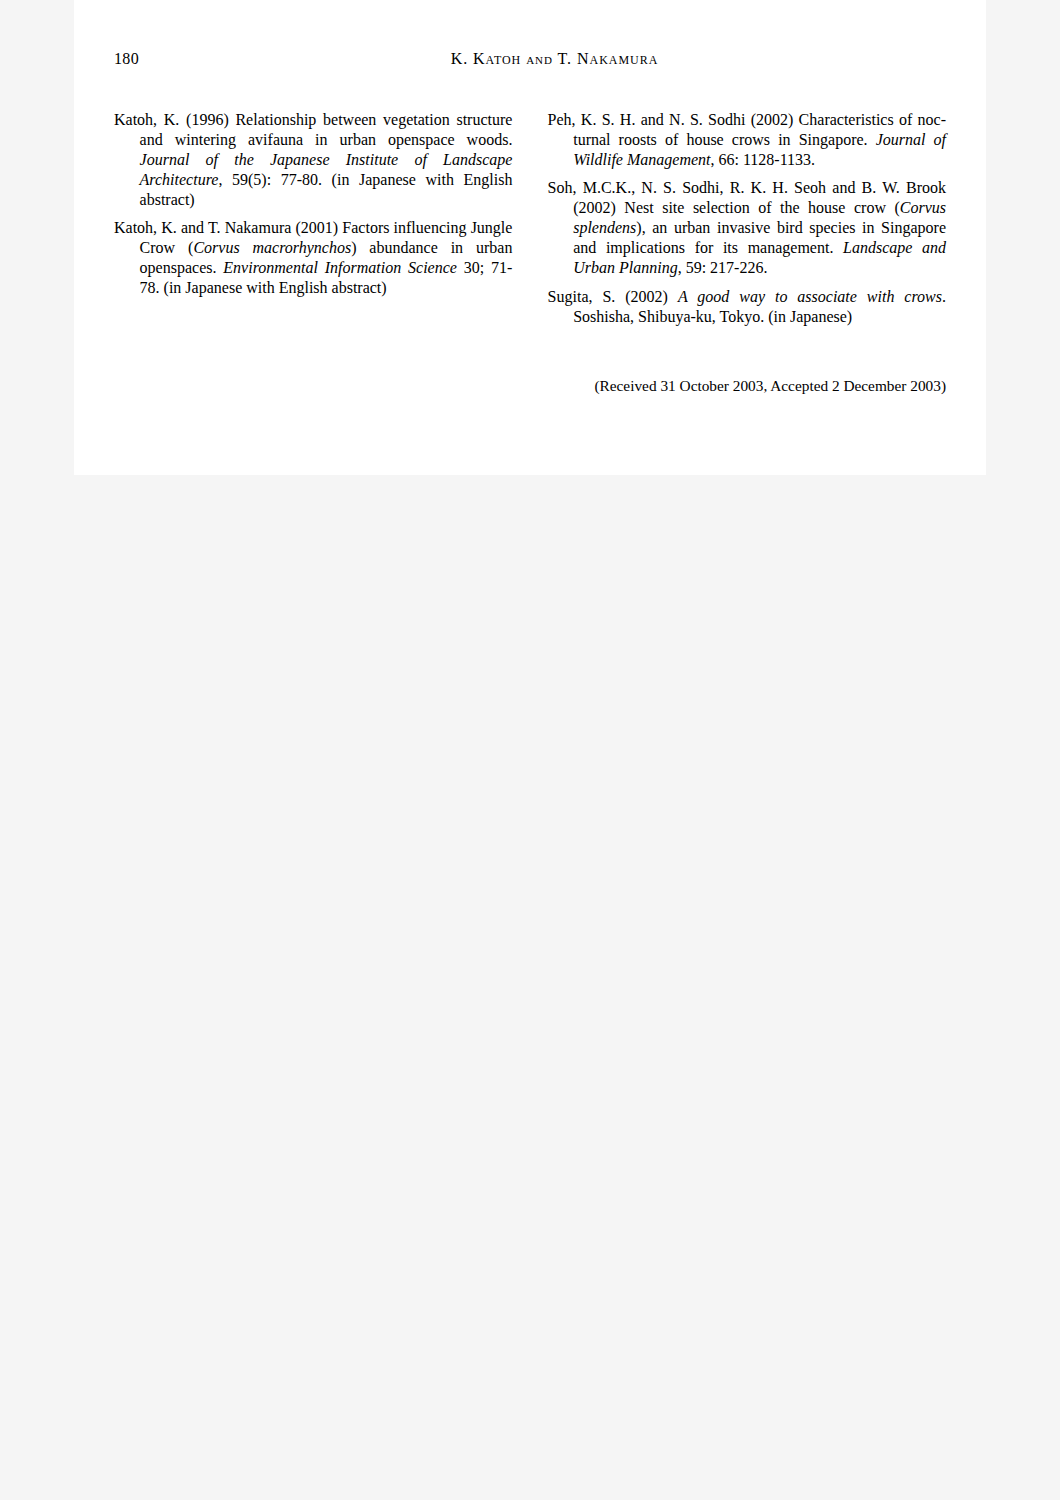180
K. Katoh and T. Nakamura
Katoh, K. (1996) Relationship between vegetation structure and wintering avifauna in urban openspace woods. Journal of the Japanese Institute of Landscape Architecture, 59(5): 77-80. (in Japanese with English abstract)
Katoh, K. and T. Nakamura (2001) Factors influencing Jungle Crow (Corvus macrorhynchos) abundance in urban openspaces. Environmental Information Science 30; 71-78. (in Japanese with English abstract)
Peh, K. S. H. and N. S. Sodhi (2002) Characteristics of nocturnal roosts of house crows in Singapore. Journal of Wildlife Management, 66: 1128-1133.
Soh, M.C.K., N. S. Sodhi, R. K. H. Seoh and B. W. Brook (2002) Nest site selection of the house crow (Corvus splendens), an urban invasive bird species in Singapore and implications for its management. Landscape and Urban Planning, 59: 217-226.
Sugita, S. (2002) A good way to associate with crows. Soshisha, Shibuya-ku, Tokyo. (in Japanese)
(Received 31 October 2003, Accepted 2 December 2003)